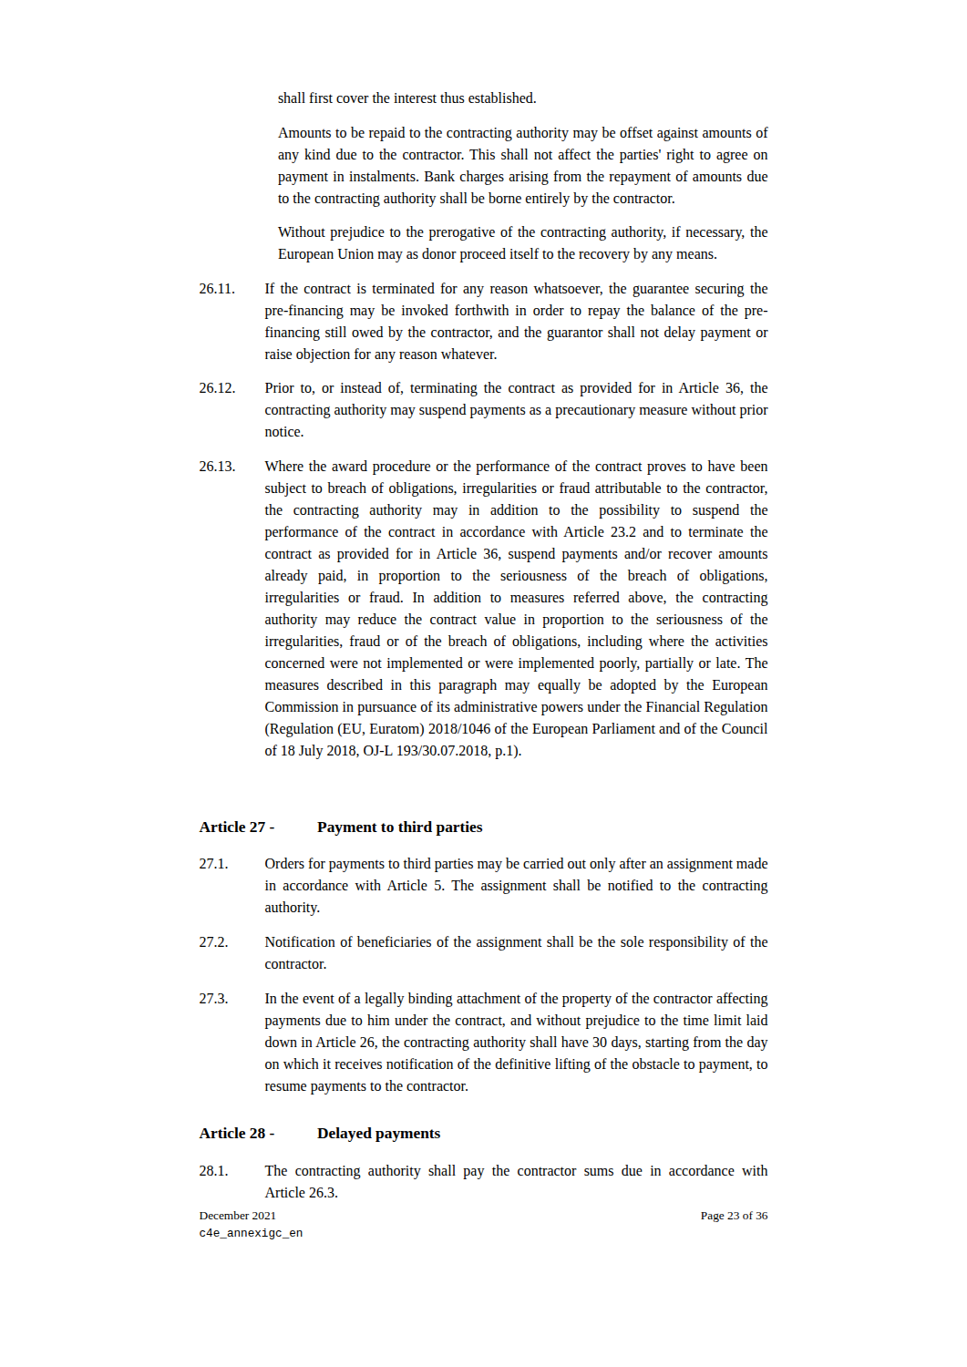shall first cover the interest thus established.
Amounts to be repaid to the contracting authority may be offset against amounts of any kind due to the contractor. This shall not affect the parties' right to agree on payment in instalments. Bank charges arising from the repayment of amounts due to the contracting authority shall be borne entirely by the contractor.
Without prejudice to the prerogative of the contracting authority, if necessary, the European Union may as donor proceed itself to the recovery by any means.
26.11.
If the contract is terminated for any reason whatsoever, the guarantee securing the pre-financing may be invoked forthwith in order to repay the balance of the pre-financing still owed by the contractor, and the guarantor shall not delay payment or raise objection for any reason whatever.
26.12.
Prior to, or instead of, terminating the contract as provided for in Article 36, the contracting authority may suspend payments as a precautionary measure without prior notice.
26.13.
Where the award procedure or the performance of the contract proves to have been subject to breach of obligations, irregularities or fraud attributable to the contractor, the contracting authority may in addition to the possibility to suspend the performance of the contract in accordance with Article 23.2 and to terminate the contract as provided for in Article 36, suspend payments and/or recover amounts already paid, in proportion to the seriousness of the breach of obligations, irregularities or fraud. In addition to measures referred above, the contracting authority may reduce the contract value in proportion to the seriousness of the irregularities, fraud or of the breach of obligations, including where the activities concerned were not implemented or were implemented poorly, partially or late. The measures described in this paragraph may equally be adopted by the European Commission in pursuance of its administrative powers under the Financial Regulation (Regulation (EU, Euratom) 2018/1046 of the European Parliament and of the Council of 18 July 2018, OJ-L 193/30.07.2018, p.1).
Article 27 - Payment to third parties
27.1.
Orders for payments to third parties may be carried out only after an assignment made in accordance with Article 5. The assignment shall be notified to the contracting authority.
27.2.
Notification of beneficiaries of the assignment shall be the sole responsibility of the contractor.
27.3.
In the event of a legally binding attachment of the property of the contractor affecting payments due to him under the contract, and without prejudice to the time limit laid down in Article 26, the contracting authority shall have 30 days, starting from the day on which it receives notification of the definitive lifting of the obstacle to payment, to resume payments to the contractor.
Article 28 - Delayed payments
28.1.
The contracting authority shall pay the contractor sums due in accordance with Article 26.3.
December 2021
c4e_annexigc_en
Page 23 of 36